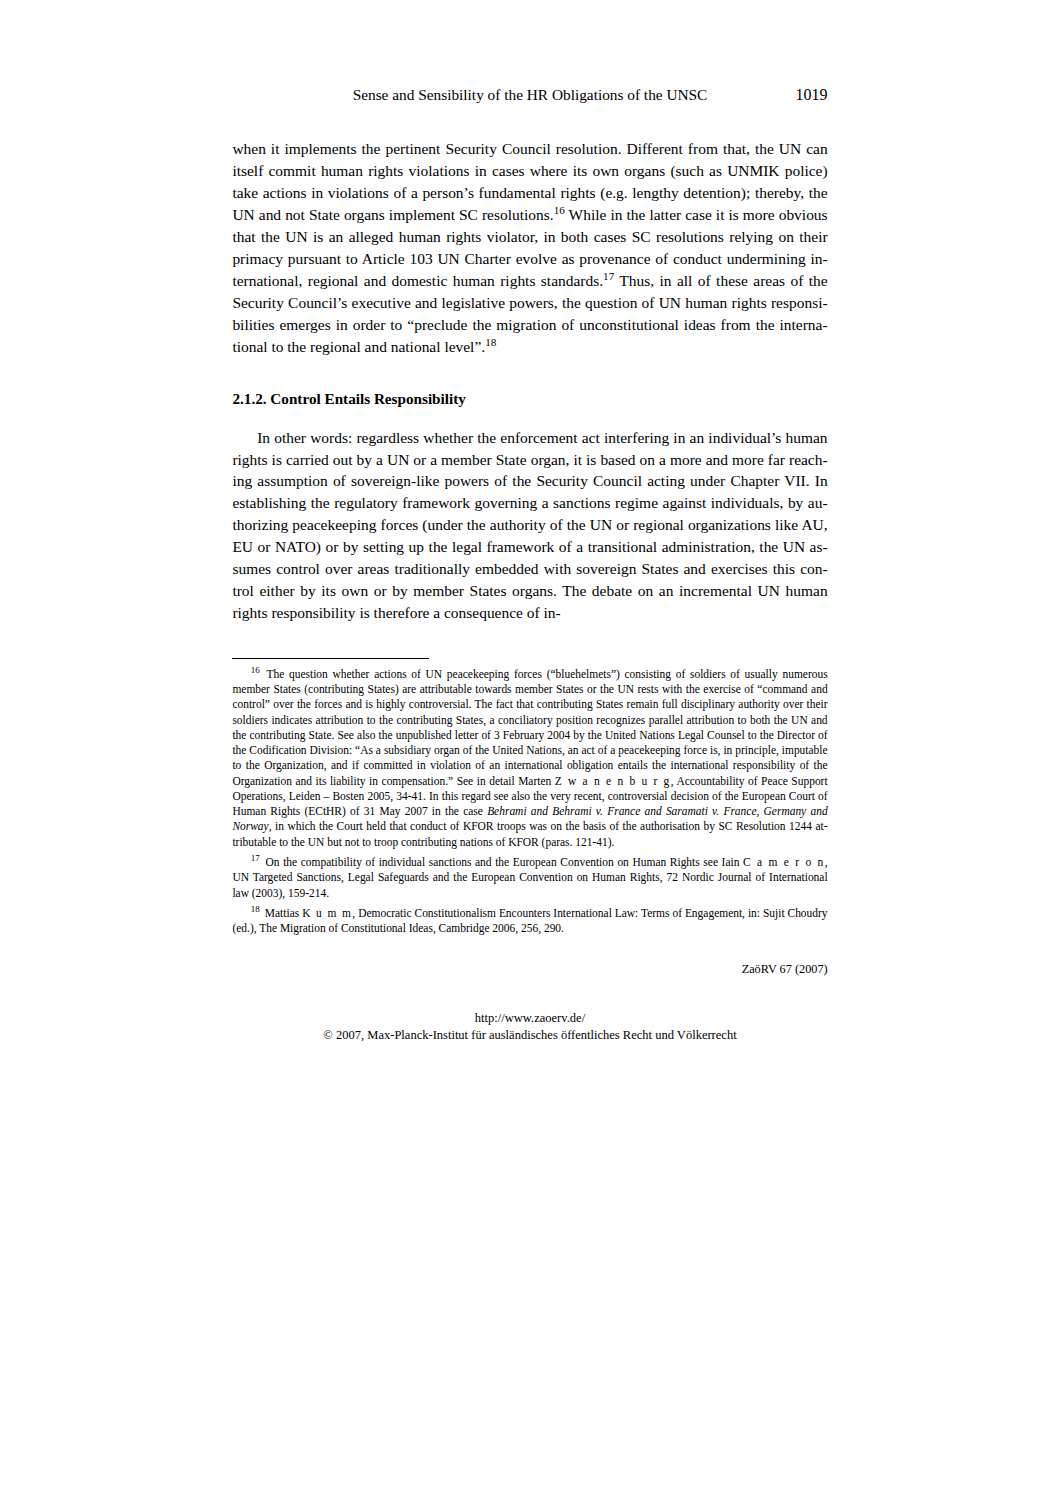Sense and Sensibility of the HR Obligations of the UNSC 1019
when it implements the pertinent Security Council resolution. Different from that, the UN can itself commit human rights violations in cases where its own organs (such as UNMIK police) take actions in violations of a person’s fundamental rights (e.g. lengthy detention); thereby, the UN and not State organs implement SC resolutions.16 While in the latter case it is more obvious that the UN is an alleged human rights violator, in both cases SC resolutions relying on their primacy pursuant to Article 103 UN Charter evolve as provenance of conduct undermining international, regional and domestic human rights standards.17 Thus, in all of these areas of the Security Council’s executive and legislative powers, the question of UN human rights responsibilities emerges in order to “preclude the migration of unconstitutional ideas from the international to the regional and national level”.18
2.1.2. Control Entails Responsibility
In other words: regardless whether the enforcement act interfering in an individual’s human rights is carried out by a UN or a member State organ, it is based on a more and more far reaching assumption of sovereign-like powers of the Security Council acting under Chapter VII. In establishing the regulatory framework governing a sanctions regime against individuals, by authorizing peacekeeping forces (under the authority of the UN or regional organizations like AU, EU or NATO) or by setting up the legal framework of a transitional administration, the UN assumes control over areas traditionally embedded with sovereign States and exercises this control either by its own or by member States organs. The debate on an incremental UN human rights responsibility is therefore a consequence of in-
16 The question whether actions of UN peacekeeping forces (“bluehelmets”) consisting of soldiers of usually numerous member States (contributing States) are attributable towards member States or the UN rests with the exercise of “command and control” over the forces and is highly controversial. The fact that contributing States remain full disciplinary authority over their soldiers indicates attribution to the contributing States, a conciliatory position recognizes parallel attribution to both the UN and the contributing State. See also the unpublished letter of 3 February 2004 by the United Nations Legal Counsel to the Director of the Codification Division: “As a subsidiary organ of the United Nations, an act of a peacekeeping force is, in principle, imputable to the Organization, and if committed in violation of an international obligation entails the international responsibility of the Organization and its liability in compensation.” See in detail Marten Z w a n e n b u r g, Accountability of Peace Support Operations, Leiden – Bosten 2005, 34-41. In this regard see also the very recent, controversial decision of the European Court of Human Rights (ECtHR) of 31 May 2007 in the case Behrami and Behrami v. France and Saramati v. France, Germany and Norway, in which the Court held that conduct of KFOR troops was on the basis of the authorisation by SC Resolution 1244 attributable to the UN but not to troop contributing nations of KFOR (paras. 121-41).
17 On the compatibility of individual sanctions and the European Convention on Human Rights see Iain C a m e r o n, UN Targeted Sanctions, Legal Safeguards and the European Convention on Human Rights, 72 Nordic Journal of International law (2003), 159-214.
18 Mattias K u m m, Democratic Constitutionalism Encounters International Law: Terms of Engagement, in: Sujit Choudry (ed.), The Migration of Constitutional Ideas, Cambridge 2006, 256, 290.
ZaöRV 67 (2007)
http://www.zaoerv.de/
© 2007, Max-Planck-Institut für ausländisches öffentliches Recht und Völkerrecht